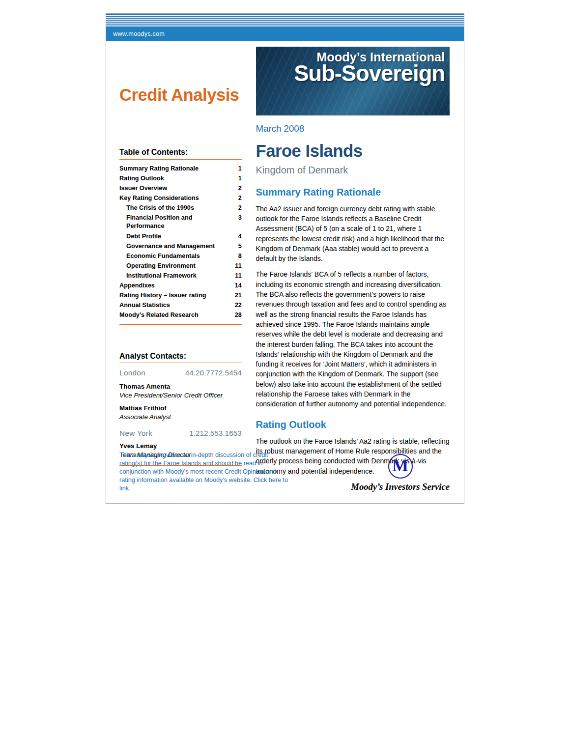www.moodys.com
Credit Analysis
Table of Contents:
| Summary Rating Rationale | 1 |
| Rating Outlook | 1 |
| Issuer Overview | 2 |
| Key Rating Considerations | 2 |
| The Crisis of the 1990s | 2 |
| Financial Position and Performance | 3 |
| Debt Profile | 4 |
| Governance and Management | 5 |
| Economic Fundamentals | 8 |
| Operating Environment | 11 |
| Institutional Framework | 11 |
| Appendixes | 14 |
| Rating History – Issuer rating | 21 |
| Annual Statistics | 22 |
| Moody’s Related Research | 28 |
Analyst Contacts:
London 44.20.7772.5454
Thomas Amenta
Vice President/Senior Credit Officer
Mattias Frithiof
Associate Analyst
New York 1.212.553.1653
Yves Lemay
Team Managing Director
Moody’s International
Sub-Sovereign
March 2008
Faroe Islands
Kingdom of Denmark
Summary Rating Rationale
The Aa2 issuer and foreign currency debt rating with stable outlook for the Faroe Islands reflects a Baseline Credit Assessment (BCA) of 5 (on a scale of 1 to 21, where 1 represents the lowest credit risk) and a high likelihood that the Kingdom of Denmark (Aaa stable) would act to prevent a default by the Islands.
The Faroe Islands’ BCA of 5 reflects a number of factors, including its economic strength and increasing diversification. The BCA also reflects the government’s powers to raise revenues through taxation and fees and to control spending as well as the strong financial results the Faroe Islands has achieved since 1995. The Faroe Islands maintains ample reserves while the debt level is moderate and decreasing and the interest burden falling. The BCA takes into account the Islands’ relationship with the Kingdom of Denmark and the funding it receives for ‘Joint Matters’, which it administers in conjunction with the Kingdom of Denmark. The support (see below) also take into account the establishment of the settled relationship the Faroese takes with Denmark in the consideration of further autonomy and potential independence.
Rating Outlook
The outlook on the Faroe Islands’ Aa2 rating is stable, reflecting its robust management of Home Rule responsibilities and the orderly process being conducted with Denmark vis-à-vis autonomy and potential independence.
This analysis provides an in-depth discussion of credit rating(s) for the Faroe Islands and should be read in conjunction with Moody’s most recent Credit Opinion and rating information available on Moody’s website. Click here to link.
M
Moody’s Investors Service